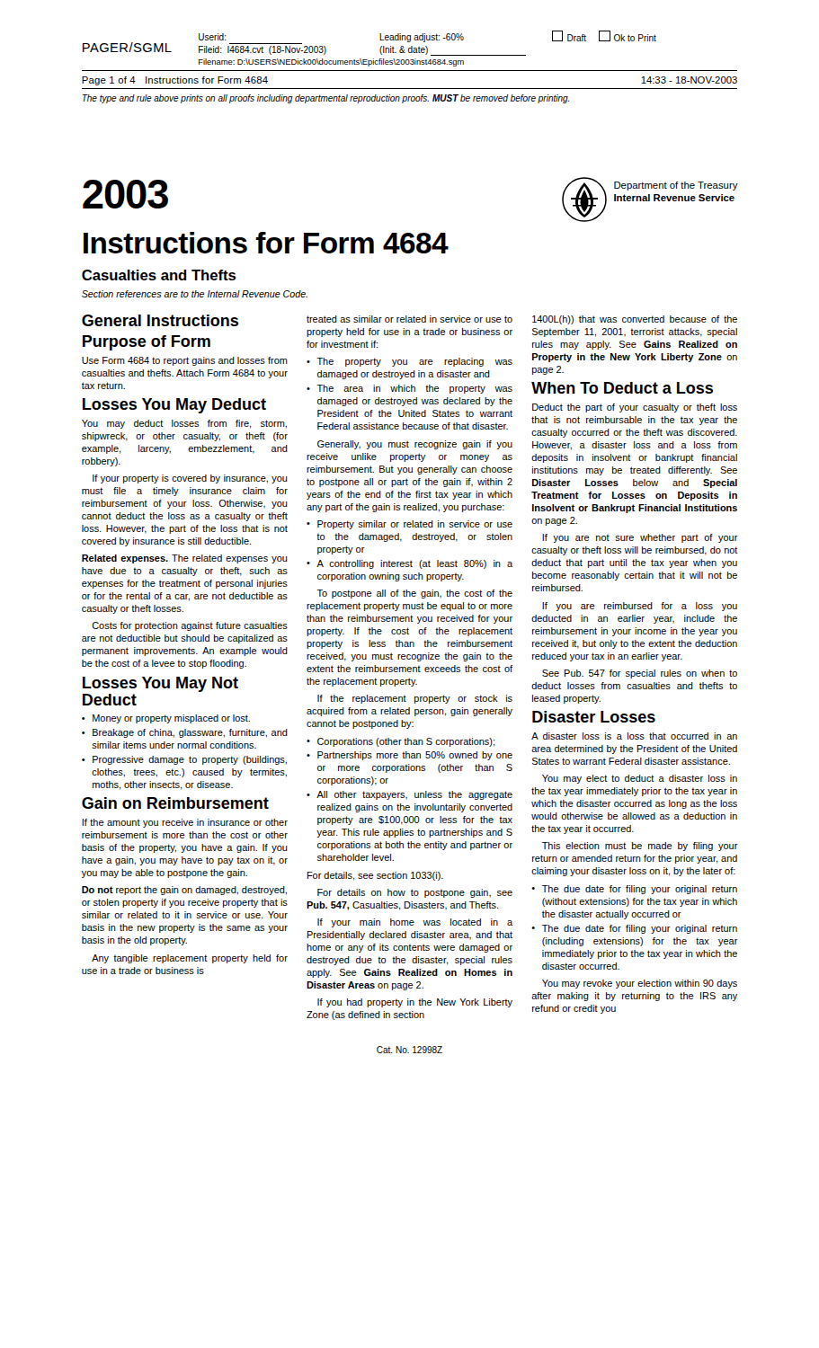PAGER/SGML
Userid: Leading adjust: -60% Draft Ok to Print
Fileid: I4684.cvt (18-Nov-2003) (Init. & date)
Filename: D:\USERS\NEDick00\documents\Epicfiles\2003inst4684.sgm
Page 1 of 4 Instructions for Form 4684
14:33 - 18-NOV-2003
The type and rule above prints on all proofs including departmental reproduction proofs. MUST be removed before printing.
20 03
Department of the Treasury
Internal Revenue Service
Instructions for Form 4684
Casualties and Thefts
Section references are to the Internal Revenue Code.
General Instructions
Purpose of Form
Use Form 4684 to report gains and losses from casualties and thefts. Attach Form 4684 to your tax return.
Losses You May Deduct
You may deduct losses from fire, storm, shipwreck, or other casualty, or theft (for example, larceny, embezzlement, and robbery).
If your property is covered by insurance, you must file a timely insurance claim for reimbursement of your loss. Otherwise, you cannot deduct the loss as a casualty or theft loss. However, the part of the loss that is not covered by insurance is still deductible.
Related expenses. The related expenses you have due to a casualty or theft, such as expenses for the treatment of personal injuries or for the rental of a car, are not deductible as casualty or theft losses.
Costs for protection against future casualties are not deductible but should be capitalized as permanent improvements. An example would be the cost of a levee to stop flooding.
Losses You May Not Deduct
Money or property misplaced or lost.
Breakage of china, glassware, furniture, and similar items under normal conditions.
Progressive damage to property (buildings, clothes, trees, etc.) caused by termites, moths, other insects, or disease.
Gain on Reimbursement
If the amount you receive in insurance or other reimbursement is more than the cost or other basis of the property, you have a gain. If you have a gain, you may have to pay tax on it, or you may be able to postpone the gain.
Do not report the gain on damaged, destroyed, or stolen property if you receive property that is similar or related to it in service or use. Your basis in the new property is the same as your basis in the old property.
Any tangible replacement property held for use in a trade or business is
treated as similar or related in service or use to property held for use in a trade or business or for investment if:
The property you are replacing was damaged or destroyed in a disaster and
The area in which the property was damaged or destroyed was declared by the President of the United States to warrant Federal assistance because of that disaster.
Generally, you must recognize gain if you receive unlike property or money as reimbursement. But you generally can choose to postpone all or part of the gain if, within 2 years of the end of the first tax year in which any part of the gain is realized, you purchase:
Property similar or related in service or use to the damaged, destroyed, or stolen property or
A controlling interest (at least 80%) in a corporation owning such property.
To postpone all of the gain, the cost of the replacement property must be equal to or more than the reimbursement you received for your property. If the cost of the replacement property is less than the reimbursement received, you must recognize the gain to the extent the reimbursement exceeds the cost of the replacement property.
If the replacement property or stock is acquired from a related person, gain generally cannot be postponed by:
Corporations (other than S corporations);
Partnerships more than 50% owned by one or more corporations (other than S corporations); or
All other taxpayers, unless the aggregate realized gains on the involuntarily converted property are $100,000 or less for the tax year. This rule applies to partnerships and S corporations at both the entity and partner or shareholder level.
For details, see section 1033(i).
For details on how to postpone gain, see Pub. 547, Casualties, Disasters, and Thefts.
If your main home was located in a Presidentially declared disaster area, and that home or any of its contents were damaged or destroyed due to the disaster, special rules apply. See Gains Realized on Homes in Disaster Areas on page 2.
If you had property in the New York Liberty Zone (as defined in section
1400L(h)) that was converted because of the September 11, 2001, terrorist attacks, special rules may apply. See Gains Realized on Property in the New York Liberty Zone on page 2.
When To Deduct a Loss
Deduct the part of your casualty or theft loss that is not reimbursable in the tax year the casualty occurred or the theft was discovered. However, a disaster loss and a loss from deposits in insolvent or bankrupt financial institutions may be treated differently. See Disaster Losses below and Special Treatment for Losses on Deposits in Insolvent or Bankrupt Financial Institutions on page 2.
If you are not sure whether part of your casualty or theft loss will be reimbursed, do not deduct that part until the tax year when you become reasonably certain that it will not be reimbursed.
If you are reimbursed for a loss you deducted in an earlier year, include the reimbursement in your income in the year you received it, but only to the extent the deduction reduced your tax in an earlier year.
See Pub. 547 for special rules on when to deduct losses from casualties and thefts to leased property.
Disaster Losses
A disaster loss is a loss that occurred in an area determined by the President of the United States to warrant Federal disaster assistance.
You may elect to deduct a disaster loss in the tax year immediately prior to the tax year in which the disaster occurred as long as the loss would otherwise be allowed as a deduction in the tax year it occurred.
This election must be made by filing your return or amended return for the prior year, and claiming your disaster loss on it, by the later of:
The due date for filing your original return (without extensions) for the tax year in which the disaster actually occurred or
The due date for filing your original return (including extensions) for the tax year immediately prior to the tax year in which the disaster occurred.
You may revoke your election within 90 days after making it by returning to the IRS any refund or credit you
Cat. No. 12998Z